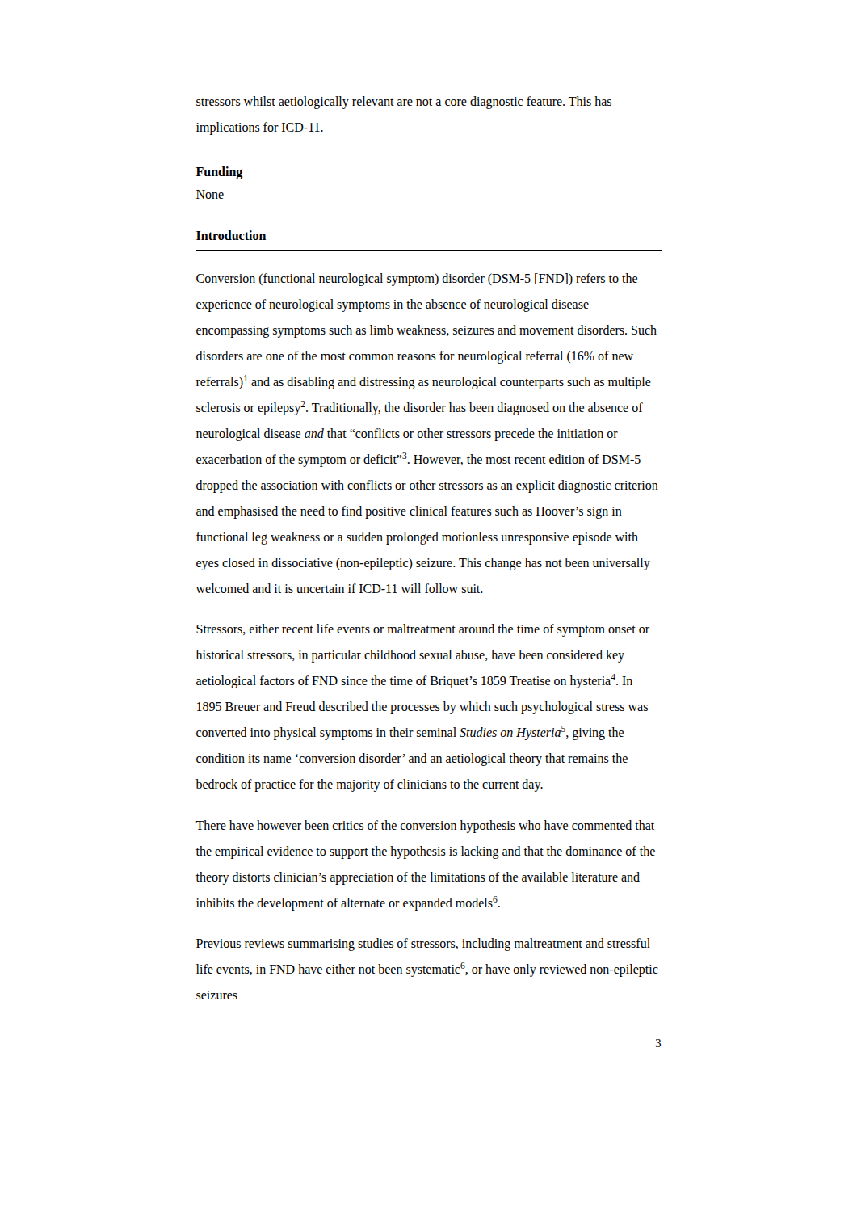stressors whilst aetiologically relevant are not a core diagnostic feature. This has implications for ICD-11.
Funding
None
Introduction
Conversion (functional neurological symptom) disorder (DSM-5 [FND]) refers to the experience of neurological symptoms in the absence of neurological disease encompassing symptoms such as limb weakness, seizures and movement disorders. Such disorders are one of the most common reasons for neurological referral (16% of new referrals)1 and as disabling and distressing as neurological counterparts such as multiple sclerosis or epilepsy2. Traditionally, the disorder has been diagnosed on the absence of neurological disease and that “conflicts or other stressors precede the initiation or exacerbation of the symptom or deficit”3. However, the most recent edition of DSM-5 dropped the association with conflicts or other stressors as an explicit diagnostic criterion and emphasised the need to find positive clinical features such as Hoover’s sign in functional leg weakness or a sudden prolonged motionless unresponsive episode with eyes closed in dissociative (non-epileptic) seizure. This change has not been universally welcomed and it is uncertain if ICD-11 will follow suit.
Stressors, either recent life events or maltreatment around the time of symptom onset or historical stressors, in particular childhood sexual abuse, have been considered key aetiological factors of FND since the time of Briquet’s 1859 Treatise on hysteria4. In 1895 Breuer and Freud described the processes by which such psychological stress was converted into physical symptoms in their seminal Studies on Hysteria5, giving the condition its name ‘conversion disorder’ and an aetiological theory that remains the bedrock of practice for the majority of clinicians to the current day.
There have however been critics of the conversion hypothesis who have commented that the empirical evidence to support the hypothesis is lacking and that the dominance of the theory distorts clinician’s appreciation of the limitations of the available literature and inhibits the development of alternate or expanded models6.
Previous reviews summarising studies of stressors, including maltreatment and stressful life events, in FND have either not been systematic6, or have only reviewed non-epileptic seizures
3